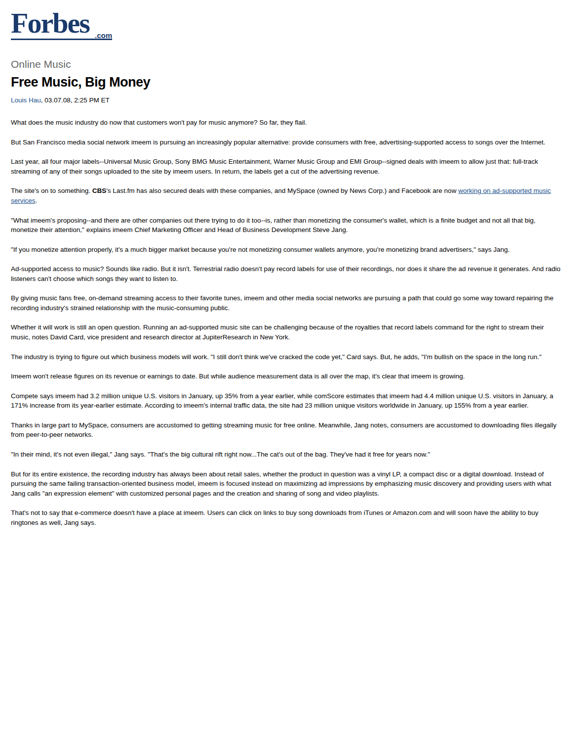Forbes.com
Online Music
Free Music, Big Money
Louis Hau, 03.07.08, 2:25 PM ET
What does the music industry do now that customers won't pay for music anymore? So far, they flail.
But San Francisco media social network imeem is pursuing an increasingly popular alternative: provide consumers with free, advertising-supported access to songs over the Internet.
Last year, all four major labels--Universal Music Group, Sony BMG Music Entertainment, Warner Music Group and EMI Group--signed deals with imeem to allow just that: full-track streaming of any of their songs uploaded to the site by imeem users. In return, the labels get a cut of the advertising revenue.
The site's on to something. CBS's Last.fm has also secured deals with these companies, and MySpace (owned by News Corp.) and Facebook are now working on ad-supported music services.
"What imeem's proposing--and there are other companies out there trying to do it too--is, rather than monetizing the consumer's wallet, which is a finite budget and not all that big, monetize their attention," explains imeem Chief Marketing Officer and Head of Business Development Steve Jang.
"If you monetize attention properly, it's a much bigger market because you're not monetizing consumer wallets anymore, you're monetizing brand advertisers," says Jang.
Ad-supported access to music? Sounds like radio. But it isn't. Terrestrial radio doesn't pay record labels for use of their recordings, nor does it share the ad revenue it generates. And radio listeners can't choose which songs they want to listen to.
By giving music fans free, on-demand streaming access to their favorite tunes, imeem and other media social networks are pursuing a path that could go some way toward repairing the recording industry's strained relationship with the music-consuming public.
Whether it will work is still an open question. Running an ad-supported music site can be challenging because of the royalties that record labels command for the right to stream their music, notes David Card, vice president and research director at JupiterResearch in New York.
The industry is trying to figure out which business models will work. "I still don't think we've cracked the code yet," Card says. But, he adds, "I'm bullish on the space in the long run."
Imeem won't release figures on its revenue or earnings to date. But while audience measurement data is all over the map, it's clear that imeem is growing.
Compete says imeem had 3.2 million unique U.S. visitors in January, up 35% from a year earlier, while comScore estimates that imeem had 4.4 million unique U.S. visitors in January, a 171% increase from its year-earlier estimate. According to imeem's internal traffic data, the site had 23 million unique visitors worldwide in January, up 155% from a year earlier.
Thanks in large part to MySpace, consumers are accustomed to getting streaming music for free online. Meanwhile, Jang notes, consumers are accustomed to downloading files illegally from peer-to-peer networks.
"In their mind, it's not even illegal," Jang says. "That's the big cultural rift right now...The cat's out of the bag. They've had it free for years now."
But for its entire existence, the recording industry has always been about retail sales, whether the product in question was a vinyl LP, a compact disc or a digital download. Instead of pursuing the same failing transaction-oriented business model, imeem is focused instead on maximizing ad impressions by emphasizing music discovery and providing users with what Jang calls "an expression element" with customized personal pages and the creation and sharing of song and video playlists.
That's not to say that e-commerce doesn't have a place at imeem. Users can click on links to buy song downloads from iTunes or Amazon.com and will soon have the ability to buy ringtones as well, Jang says.